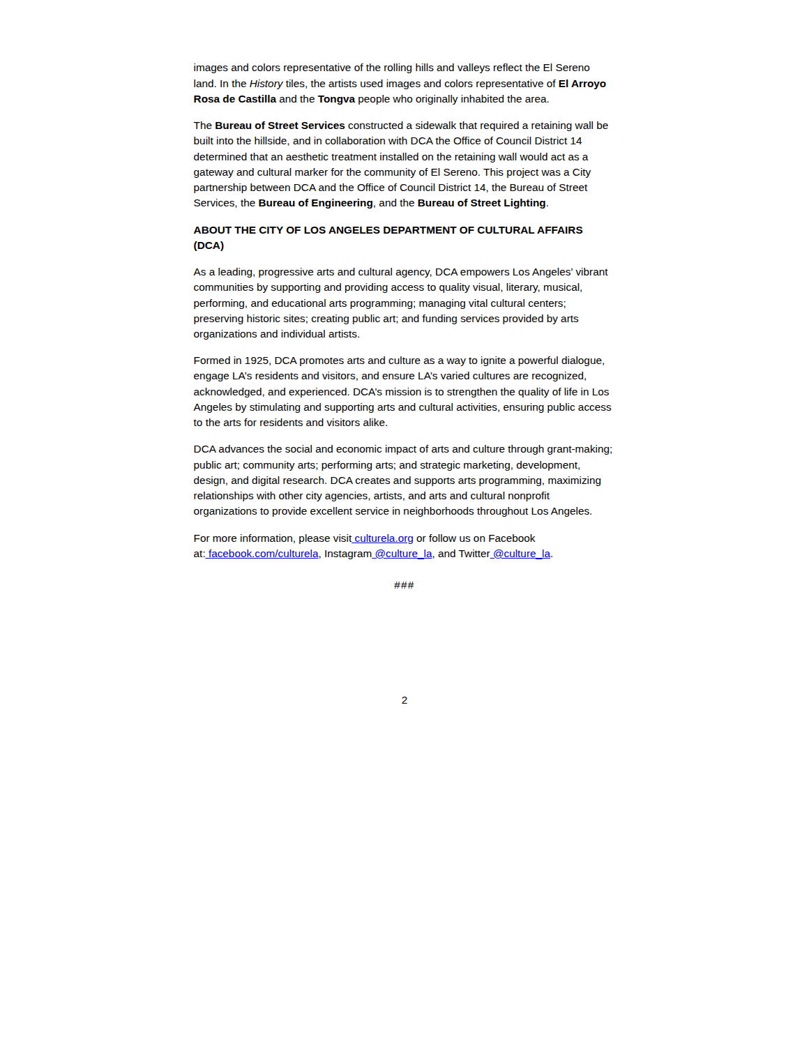images and colors representative of the rolling hills and valleys reflect the El Sereno land. In the History tiles, the artists used images and colors representative of El Arroyo Rosa de Castilla and the Tongva people who originally inhabited the area.
The Bureau of Street Services constructed a sidewalk that required a retaining wall be built into the hillside, and in collaboration with DCA the Office of Council District 14 determined that an aesthetic treatment installed on the retaining wall would act as a gateway and cultural marker for the community of El Sereno. This project was a City partnership between DCA and the Office of Council District 14, the Bureau of Street Services, the Bureau of Engineering, and the Bureau of Street Lighting.
About the City of Los Angeles Department of Cultural Affairs (DCA)
As a leading, progressive arts and cultural agency, DCA empowers Los Angeles’ vibrant communities by supporting and providing access to quality visual, literary, musical, performing, and educational arts programming; managing vital cultural centers; preserving historic sites; creating public art; and funding services provided by arts organizations and individual artists.
Formed in 1925, DCA promotes arts and culture as a way to ignite a powerful dialogue, engage LA’s residents and visitors, and ensure LA’s varied cultures are recognized, acknowledged, and experienced. DCA’s mission is to strengthen the quality of life in Los Angeles by stimulating and supporting arts and cultural activities, ensuring public access to the arts for residents and visitors alike.
DCA advances the social and economic impact of arts and culture through grant-making; public art; community arts; performing arts; and strategic marketing, development, design, and digital research. DCA creates and supports arts programming, maximizing relationships with other city agencies, artists, and arts and cultural nonprofit organizations to provide excellent service in neighborhoods throughout Los Angeles.
For more information, please visit culturela.org or follow us on Facebook at: facebook.com/culturela, Instagram @culture_la, and Twitter @culture_la.
###
2